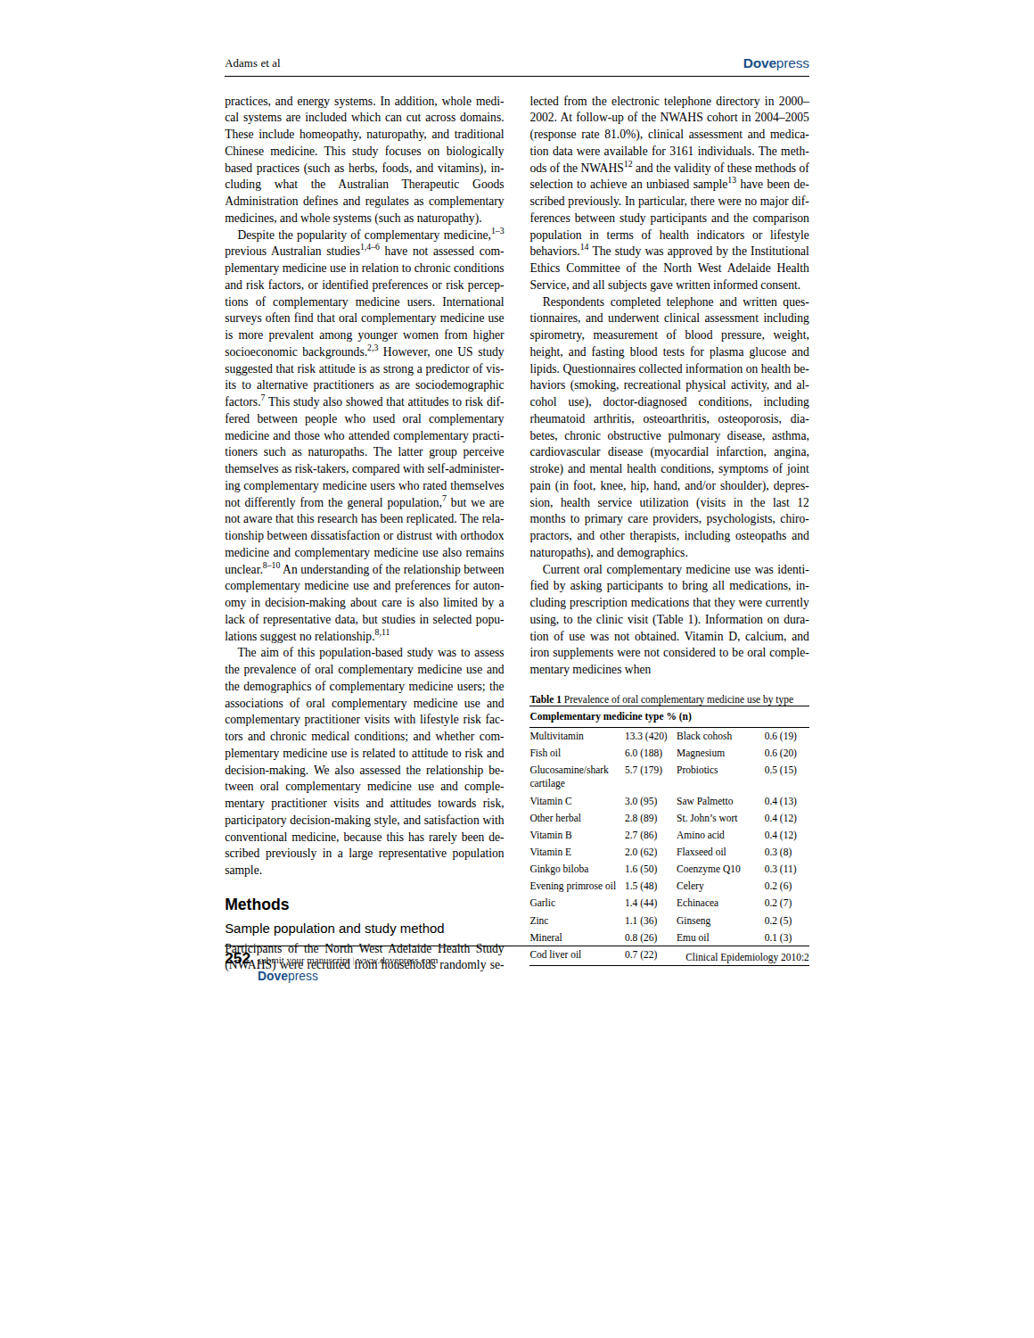Adams et al
Dovepress
practices, and energy systems. In addition, whole medical systems are included which can cut across domains. These include homeopathy, naturopathy, and traditional Chinese medicine. This study focuses on biologically based practices (such as herbs, foods, and vitamins), including what the Australian Therapeutic Goods Administration defines and regulates as complementary medicines, and whole systems (such as naturopathy).
Despite the popularity of complementary medicine,1–3 previous Australian studies1,4–6 have not assessed complementary medicine use in relation to chronic conditions and risk factors, or identified preferences or risk perceptions of complementary medicine users. International surveys often find that oral complementary medicine use is more prevalent among younger women from higher socioeconomic backgrounds.2,3 However, one US study suggested that risk attitude is as strong a predictor of visits to alternative practitioners as are sociodemographic factors.7 This study also showed that attitudes to risk differed between people who used oral complementary medicine and those who attended complementary practitioners such as naturopaths. The latter group perceive themselves as risk-takers, compared with self-administering complementary medicine users who rated themselves not differently from the general population,7 but we are not aware that this research has been replicated. The relationship between dissatisfaction or distrust with orthodox medicine and complementary medicine use also remains unclear.8–10 An understanding of the relationship between complementary medicine use and preferences for autonomy in decision-making about care is also limited by a lack of representative data, but studies in selected populations suggest no relationship.8,11
The aim of this population-based study was to assess the prevalence of oral complementary medicine use and the demographics of complementary medicine users; the associations of oral complementary medicine use and complementary practitioner visits with lifestyle risk factors and chronic medical conditions; and whether complementary medicine use is related to attitude to risk and decision-making. We also assessed the relationship between oral complementary medicine use and complementary practitioner visits and attitudes towards risk, participatory decision-making style, and satisfaction with conventional medicine, because this has rarely been described previously in a large representative population sample.
Methods
Sample population and study method
Participants of the North West Adelaide Health Study (NWAHS) were recruited from households randomly selected from the electronic telephone directory in 2000–2002. At follow-up of the NWAHS cohort in 2004–2005 (response rate 81.0%), clinical assessment and medication data were available for 3161 individuals. The methods of the NWAHS12 and the validity of these methods of selection to achieve an unbiased sample13 have been described previously. In particular, there were no major differences between study participants and the comparison population in terms of health indicators or lifestyle behaviors.14 The study was approved by the Institutional Ethics Committee of the North West Adelaide Health Service, and all subjects gave written informed consent.
Respondents completed telephone and written questionnaires, and underwent clinical assessment including spirometry, measurement of blood pressure, weight, height, and fasting blood tests for plasma glucose and lipids. Questionnaires collected information on health behaviors (smoking, recreational physical activity, and alcohol use), doctor-diagnosed conditions, including rheumatoid arthritis, osteoarthritis, osteoporosis, diabetes, chronic obstructive pulmonary disease, asthma, cardiovascular disease (myocardial infarction, angina, stroke) and mental health conditions, symptoms of joint pain (in foot, knee, hip, hand, and/or shoulder), depression, health service utilization (visits in the last 12 months to primary care providers, psychologists, chiropractors, and other therapists, including osteopaths and naturopaths), and demographics.
Current oral complementary medicine use was identified by asking participants to bring all medications, including prescription medications that they were currently using, to the clinic visit (Table 1). Information on duration of use was not obtained. Vitamin D, calcium, and iron supplements were not considered to be oral complementary medicines when
Table 1 Prevalence of oral complementary medicine use by type
| Complementary medicine type % (n) |
| --- |
| Multivitamin | 13.3 (420) | Black cohosh | 0.6 (19) |
| Fish oil | 6.0 (188) | Magnesium | 0.6 (20) |
| Glucosamine/shark cartilage | 5.7 (179) | Probiotics | 0.5 (15) |
| Vitamin C | 3.0 (95) | Saw Palmetto | 0.4 (13) |
| Other herbal | 2.8 (89) | St. John’s wort | 0.4 (12) |
| Vitamin B | 2.7 (86) | Amino acid | 0.4 (12) |
| Vitamin E | 2.0 (62) | Flaxseed oil | 0.3 (8) |
| Ginkgo biloba | 1.6 (50) | Coenzyme Q10 | 0.3 (11) |
| Evening primrose oil | 1.5 (48) | Celery | 0.2 (6) |
| Garlic | 1.4 (44) | Echinacea | 0.2 (7) |
| Zinc | 1.1 (36) | Ginseng | 0.2 (5) |
| Mineral | 0.8 (26) | Emu oil | 0.1 (3) |
| Cod liver oil | 0.7 (22) | | |
252
submit your manuscript | www.dovepress.com
Dovepress
Clinical Epidemiology 2010:2